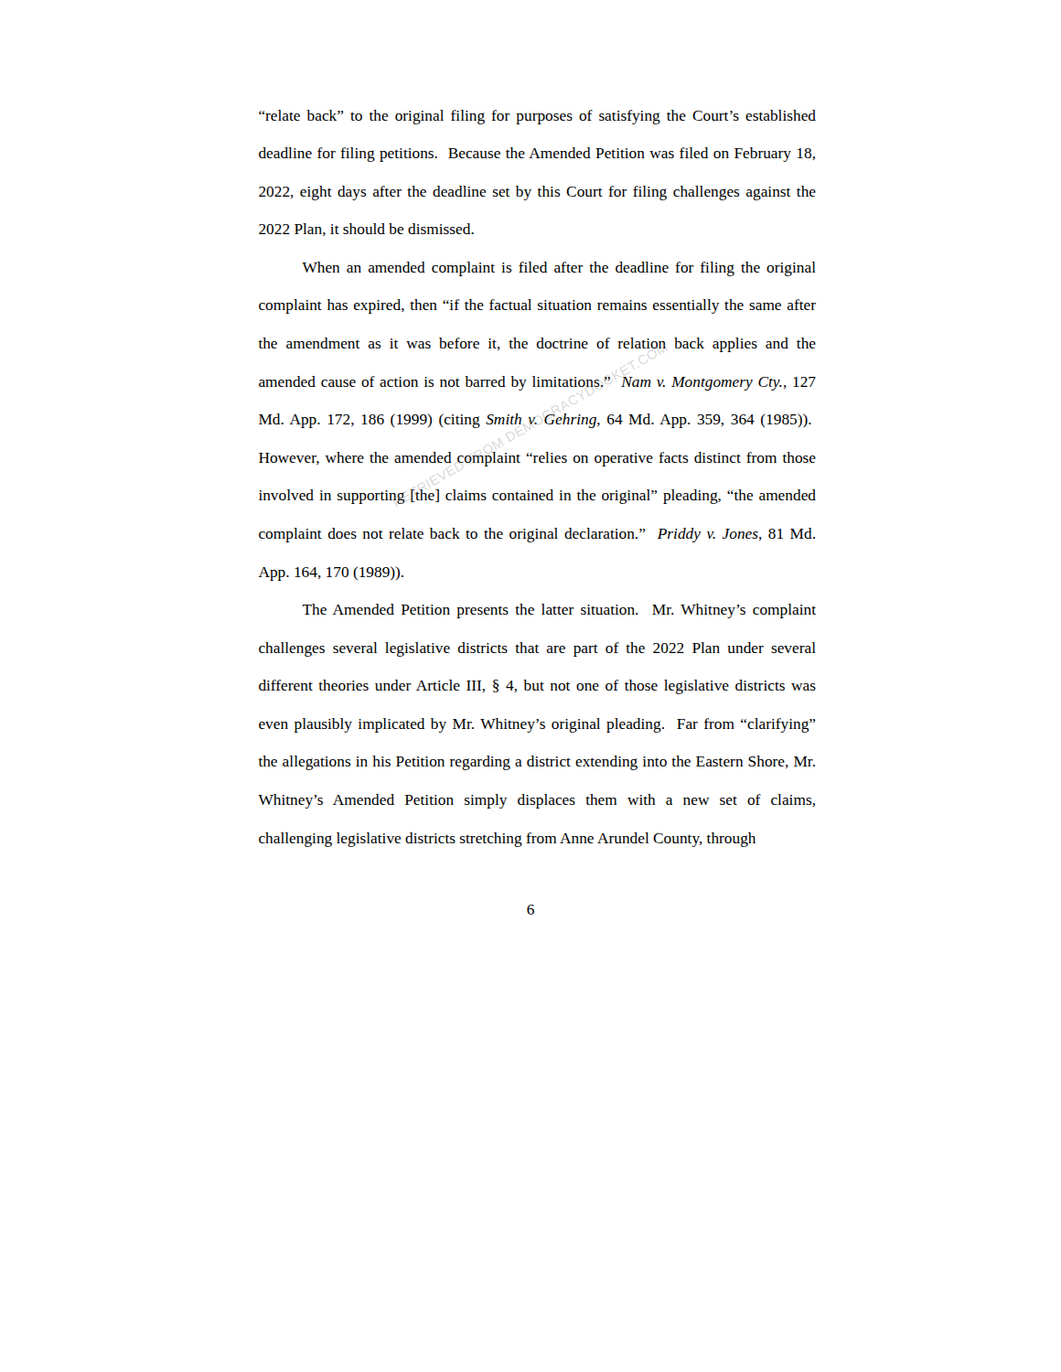RETRIEVED FROM DEMOCRACYDOCKET.COM
“relate back” to the original filing for purposes of satisfying the Court’s established deadline for filing petitions. Because the Amended Petition was filed on February 18, 2022, eight days after the deadline set by this Court for filing challenges against the 2022 Plan, it should be dismissed.
When an amended complaint is filed after the deadline for filing the original complaint has expired, then “if the factual situation remains essentially the same after the amendment as it was before it, the doctrine of relation back applies and the amended cause of action is not barred by limitations.” Nam v. Montgomery Cty., 127 Md. App. 172, 186 (1999) (citing Smith v. Gehring, 64 Md. App. 359, 364 (1985)). However, where the amended complaint “relies on operative facts distinct from those involved in supporting [the] claims contained in the original” pleading, “the amended complaint does not relate back to the original declaration.” Priddy v. Jones, 81 Md. App. 164, 170 (1989)).
The Amended Petition presents the latter situation. Mr. Whitney’s complaint challenges several legislative districts that are part of the 2022 Plan under several different theories under Article III, § 4, but not one of those legislative districts was even plausibly implicated by Mr. Whitney’s original pleading. Far from “clarifying” the allegations in his Petition regarding a district extending into the Eastern Shore, Mr. Whitney’s Amended Petition simply displaces them with a new set of claims, challenging legislative districts stretching from Anne Arundel County, through
6